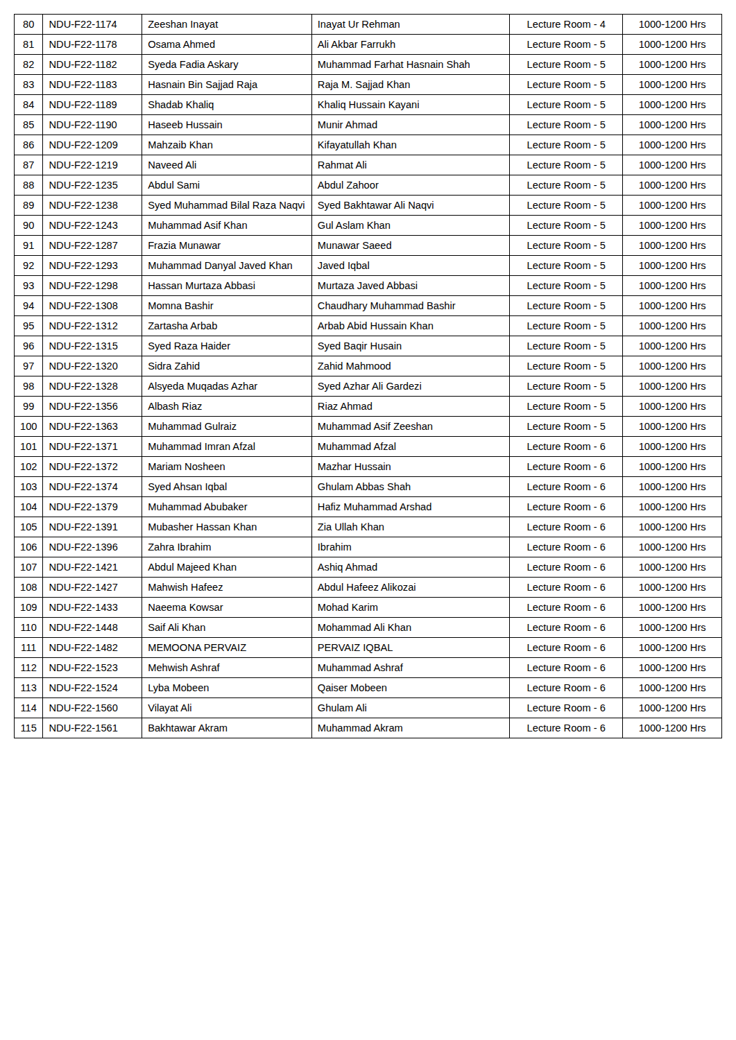| 80 | NDU-F22-1174 | Zeeshan Inayat | Inayat Ur Rehman | Lecture Room - 4 | 1000-1200 Hrs |
| 81 | NDU-F22-1178 | Osama Ahmed | Ali Akbar Farrukh | Lecture Room - 5 | 1000-1200 Hrs |
| 82 | NDU-F22-1182 | Syeda Fadia Askary | Muhammad Farhat Hasnain Shah | Lecture Room - 5 | 1000-1200 Hrs |
| 83 | NDU-F22-1183 | Hasnain Bin Sajjad Raja | Raja M. Sajjad Khan | Lecture Room - 5 | 1000-1200 Hrs |
| 84 | NDU-F22-1189 | Shadab Khaliq | Khaliq Hussain Kayani | Lecture Room - 5 | 1000-1200 Hrs |
| 85 | NDU-F22-1190 | Haseeb Hussain | Munir Ahmad | Lecture Room - 5 | 1000-1200 Hrs |
| 86 | NDU-F22-1209 | Mahzaib Khan | Kifayatullah Khan | Lecture Room - 5 | 1000-1200 Hrs |
| 87 | NDU-F22-1219 | Naveed Ali | Rahmat Ali | Lecture Room - 5 | 1000-1200 Hrs |
| 88 | NDU-F22-1235 | Abdul Sami | Abdul Zahoor | Lecture Room - 5 | 1000-1200 Hrs |
| 89 | NDU-F22-1238 | Syed Muhammad Bilal Raza Naqvi | Syed Bakhtawar Ali Naqvi | Lecture Room - 5 | 1000-1200 Hrs |
| 90 | NDU-F22-1243 | Muhammad Asif Khan | Gul Aslam Khan | Lecture Room - 5 | 1000-1200 Hrs |
| 91 | NDU-F22-1287 | Frazia Munawar | Munawar Saeed | Lecture Room - 5 | 1000-1200 Hrs |
| 92 | NDU-F22-1293 | Muhammad Danyal Javed Khan | Javed Iqbal | Lecture Room - 5 | 1000-1200 Hrs |
| 93 | NDU-F22-1298 | Hassan Murtaza Abbasi | Murtaza Javed Abbasi | Lecture Room - 5 | 1000-1200 Hrs |
| 94 | NDU-F22-1308 | Momna Bashir | Chaudhary Muhammad Bashir | Lecture Room - 5 | 1000-1200 Hrs |
| 95 | NDU-F22-1312 | Zartasha Arbab | Arbab Abid Hussain Khan | Lecture Room - 5 | 1000-1200 Hrs |
| 96 | NDU-F22-1315 | Syed Raza Haider | Syed Baqir Husain | Lecture Room - 5 | 1000-1200 Hrs |
| 97 | NDU-F22-1320 | Sidra Zahid | Zahid Mahmood | Lecture Room - 5 | 1000-1200 Hrs |
| 98 | NDU-F22-1328 | Alsyeda Muqadas Azhar | Syed Azhar Ali Gardezi | Lecture Room - 5 | 1000-1200 Hrs |
| 99 | NDU-F22-1356 | Albash Riaz | Riaz Ahmad | Lecture Room - 5 | 1000-1200 Hrs |
| 100 | NDU-F22-1363 | Muhammad Gulraiz | Muhammad Asif Zeeshan | Lecture Room - 5 | 1000-1200 Hrs |
| 101 | NDU-F22-1371 | Muhammad Imran Afzal | Muhammad Afzal | Lecture Room - 6 | 1000-1200 Hrs |
| 102 | NDU-F22-1372 | Mariam Nosheen | Mazhar Hussain | Lecture Room - 6 | 1000-1200 Hrs |
| 103 | NDU-F22-1374 | Syed Ahsan Iqbal | Ghulam Abbas Shah | Lecture Room - 6 | 1000-1200 Hrs |
| 104 | NDU-F22-1379 | Muhammad Abubaker | Hafiz Muhammad Arshad | Lecture Room - 6 | 1000-1200 Hrs |
| 105 | NDU-F22-1391 | Mubasher Hassan Khan | Zia Ullah Khan | Lecture Room - 6 | 1000-1200 Hrs |
| 106 | NDU-F22-1396 | Zahra Ibrahim | Ibrahim | Lecture Room - 6 | 1000-1200 Hrs |
| 107 | NDU-F22-1421 | Abdul Majeed Khan | Ashiq Ahmad | Lecture Room - 6 | 1000-1200 Hrs |
| 108 | NDU-F22-1427 | Mahwish Hafeez | Abdul Hafeez Alikozai | Lecture Room - 6 | 1000-1200 Hrs |
| 109 | NDU-F22-1433 | Naeema Kowsar | Mohad Karim | Lecture Room - 6 | 1000-1200 Hrs |
| 110 | NDU-F22-1448 | Saif Ali Khan | Mohammad Ali Khan | Lecture Room - 6 | 1000-1200 Hrs |
| 111 | NDU-F22-1482 | MEMOONA PERVAIZ | PERVAIZ IQBAL | Lecture Room - 6 | 1000-1200 Hrs |
| 112 | NDU-F22-1523 | Mehwish Ashraf | Muhammad Ashraf | Lecture Room - 6 | 1000-1200 Hrs |
| 113 | NDU-F22-1524 | Lyba Mobeen | Qaiser Mobeen | Lecture Room - 6 | 1000-1200 Hrs |
| 114 | NDU-F22-1560 | Vilayat Ali | Ghulam Ali | Lecture Room - 6 | 1000-1200 Hrs |
| 115 | NDU-F22-1561 | Bakhtawar Akram | Muhammad Akram | Lecture Room - 6 | 1000-1200 Hrs |